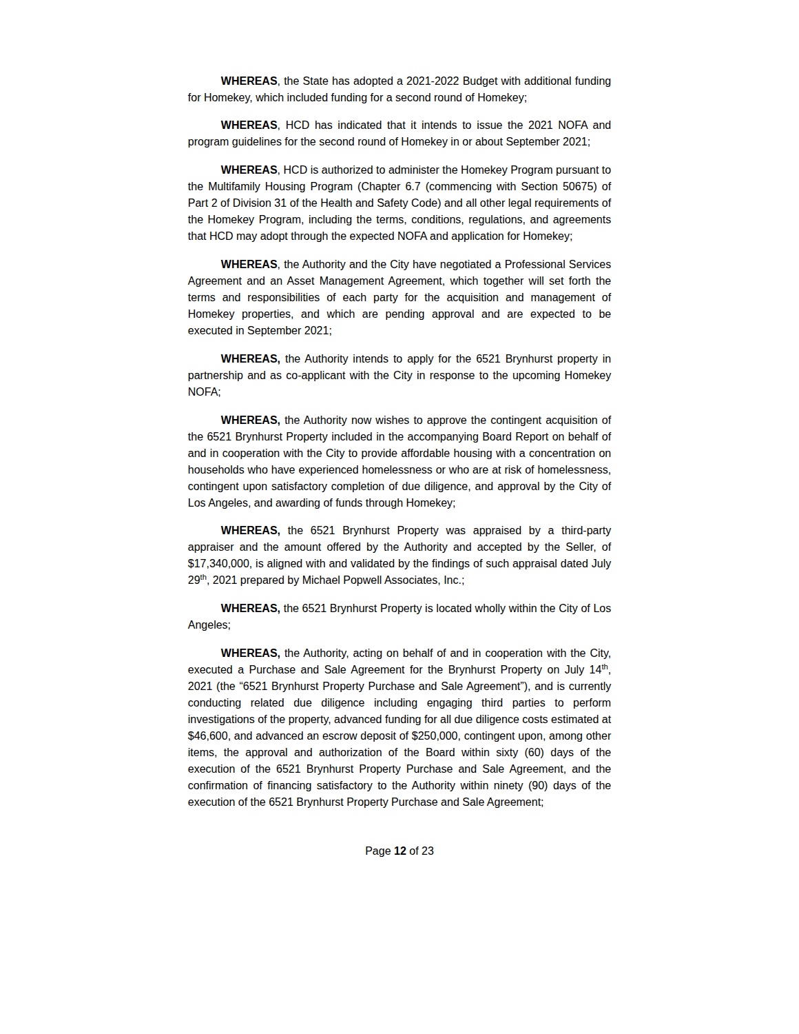WHEREAS, the State has adopted a 2021-2022 Budget with additional funding for Homekey, which included funding for a second round of Homekey;
WHEREAS, HCD has indicated that it intends to issue the 2021 NOFA and program guidelines for the second round of Homekey in or about September 2021;
WHEREAS, HCD is authorized to administer the Homekey Program pursuant to the Multifamily Housing Program (Chapter 6.7 (commencing with Section 50675) of Part 2 of Division 31 of the Health and Safety Code) and all other legal requirements of the Homekey Program, including the terms, conditions, regulations, and agreements that HCD may adopt through the expected NOFA and application for Homekey;
WHEREAS, the Authority and the City have negotiated a Professional Services Agreement and an Asset Management Agreement, which together will set forth the terms and responsibilities of each party for the acquisition and management of Homekey properties, and which are pending approval and are expected to be executed in September 2021;
WHEREAS, the Authority intends to apply for the 6521 Brynhurst property in partnership and as co-applicant with the City in response to the upcoming Homekey NOFA;
WHEREAS, the Authority now wishes to approve the contingent acquisition of the 6521 Brynhurst Property included in the accompanying Board Report on behalf of and in cooperation with the City to provide affordable housing with a concentration on households who have experienced homelessness or who are at risk of homelessness, contingent upon satisfactory completion of due diligence, and approval by the City of Los Angeles, and awarding of funds through Homekey;
WHEREAS, the 6521 Brynhurst Property was appraised by a third-party appraiser and the amount offered by the Authority and accepted by the Seller, of $17,340,000, is aligned with and validated by the findings of such appraisal dated July 29th, 2021 prepared by Michael Popwell Associates, Inc.;
WHEREAS, the 6521 Brynhurst Property is located wholly within the City of Los Angeles;
WHEREAS, the Authority, acting on behalf of and in cooperation with the City, executed a Purchase and Sale Agreement for the Brynhurst Property on July 14th, 2021 (the “6521 Brynhurst Property Purchase and Sale Agreement”), and is currently conducting related due diligence including engaging third parties to perform investigations of the property, advanced funding for all due diligence costs estimated at $46,600, and advanced an escrow deposit of $250,000, contingent upon, among other items, the approval and authorization of the Board within sixty (60) days of the execution of the 6521 Brynhurst Property Purchase and Sale Agreement, and the confirmation of financing satisfactory to the Authority within ninety (90) days of the execution of the 6521 Brynhurst Property Purchase and Sale Agreement;
Page 12 of 23